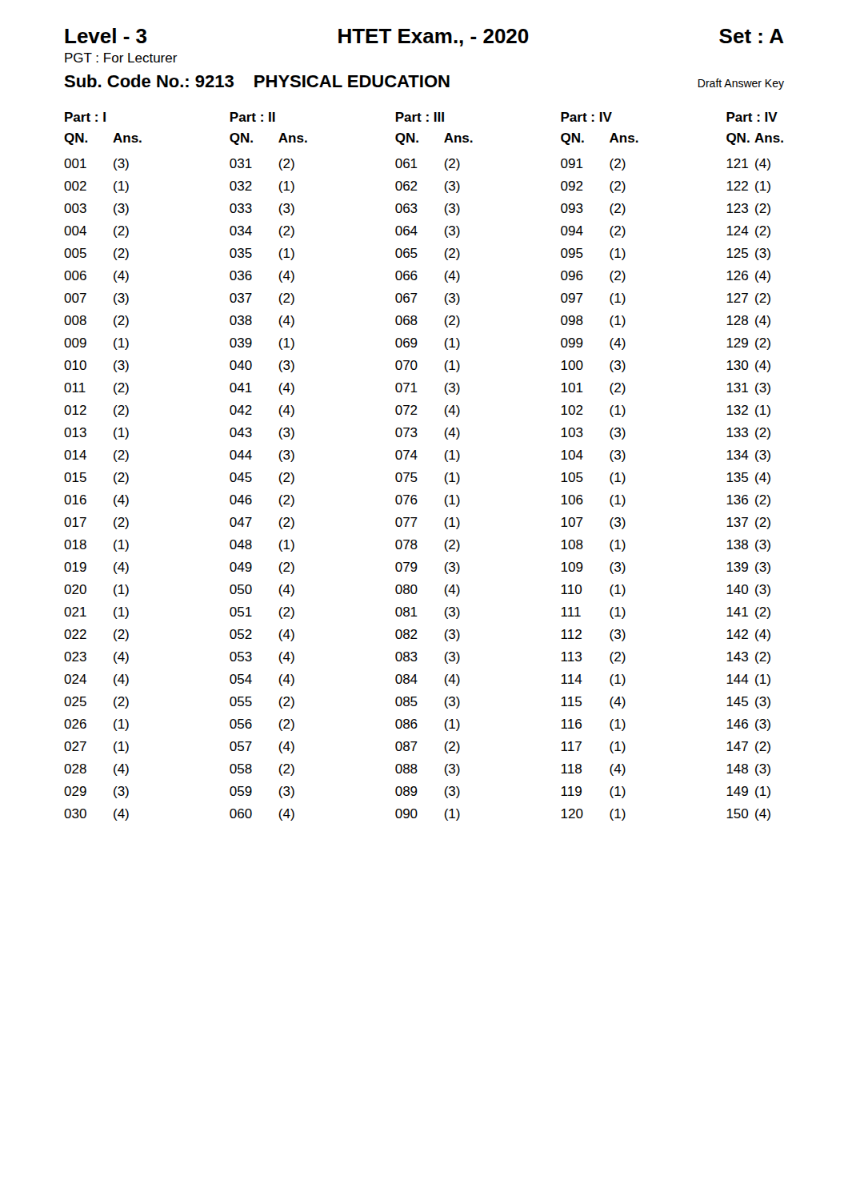Level - 3
HTET Exam., - 2020
Set : A
PGT : For Lecturer
Sub. Code No.: 9213 PHYSICAL EDUCATION
Draft Answer Key
| Part : I | | Part : II | | Part : III | | Part : IV | | Part : IV |
| --- | --- | --- | --- | --- | --- | --- | --- | --- |
| QN. | Ans. | | QN. | Ans. | | QN. | Ans. | | QN. | Ans. | | QN. | Ans. |
| 001 | (3) | | 031 | (2) | | 061 | (2) | | 091 | (2) | | 121 | (4) |
| 002 | (1) | | 032 | (1) | | 062 | (3) | | 092 | (2) | | 122 | (1) |
| 003 | (3) | | 033 | (3) | | 063 | (3) | | 093 | (2) | | 123 | (2) |
| 004 | (2) | | 034 | (2) | | 064 | (3) | | 094 | (2) | | 124 | (2) |
| 005 | (2) | | 035 | (1) | | 065 | (2) | | 095 | (1) | | 125 | (3) |
| 006 | (4) | | 036 | (4) | | 066 | (4) | | 096 | (2) | | 126 | (4) |
| 007 | (3) | | 037 | (2) | | 067 | (3) | | 097 | (1) | | 127 | (2) |
| 008 | (2) | | 038 | (4) | | 068 | (2) | | 098 | (1) | | 128 | (4) |
| 009 | (1) | | 039 | (1) | | 069 | (1) | | 099 | (4) | | 129 | (2) |
| 010 | (3) | | 040 | (3) | | 070 | (1) | | 100 | (3) | | 130 | (4) |
| 011 | (2) | | 041 | (4) | | 071 | (3) | | 101 | (2) | | 131 | (3) |
| 012 | (2) | | 042 | (4) | | 072 | (4) | | 102 | (1) | | 132 | (1) |
| 013 | (1) | | 043 | (3) | | 073 | (4) | | 103 | (3) | | 133 | (2) |
| 014 | (2) | | 044 | (3) | | 074 | (1) | | 104 | (3) | | 134 | (3) |
| 015 | (2) | | 045 | (2) | | 075 | (1) | | 105 | (1) | | 135 | (4) |
| 016 | (4) | | 046 | (2) | | 076 | (1) | | 106 | (1) | | 136 | (2) |
| 017 | (2) | | 047 | (2) | | 077 | (1) | | 107 | (3) | | 137 | (2) |
| 018 | (1) | | 048 | (1) | | 078 | (2) | | 108 | (1) | | 138 | (3) |
| 019 | (4) | | 049 | (2) | | 079 | (3) | | 109 | (3) | | 139 | (3) |
| 020 | (1) | | 050 | (4) | | 080 | (4) | | 110 | (1) | | 140 | (3) |
| 021 | (1) | | 051 | (2) | | 081 | (3) | | 111 | (1) | | 141 | (2) |
| 022 | (2) | | 052 | (4) | | 082 | (3) | | 112 | (3) | | 142 | (4) |
| 023 | (4) | | 053 | (4) | | 083 | (3) | | 113 | (2) | | 143 | (2) |
| 024 | (4) | | 054 | (4) | | 084 | (4) | | 114 | (1) | | 144 | (1) |
| 025 | (2) | | 055 | (2) | | 085 | (3) | | 115 | (4) | | 145 | (3) |
| 026 | (1) | | 056 | (2) | | 086 | (1) | | 116 | (1) | | 146 | (3) |
| 027 | (1) | | 057 | (4) | | 087 | (2) | | 117 | (1) | | 147 | (2) |
| 028 | (4) | | 058 | (2) | | 088 | (3) | | 118 | (4) | | 148 | (3) |
| 029 | (3) | | 059 | (3) | | 089 | (3) | | 119 | (1) | | 149 | (1) |
| 030 | (4) | | 060 | (4) | | 090 | (1) | | 120 | (1) | | 150 | (4) |